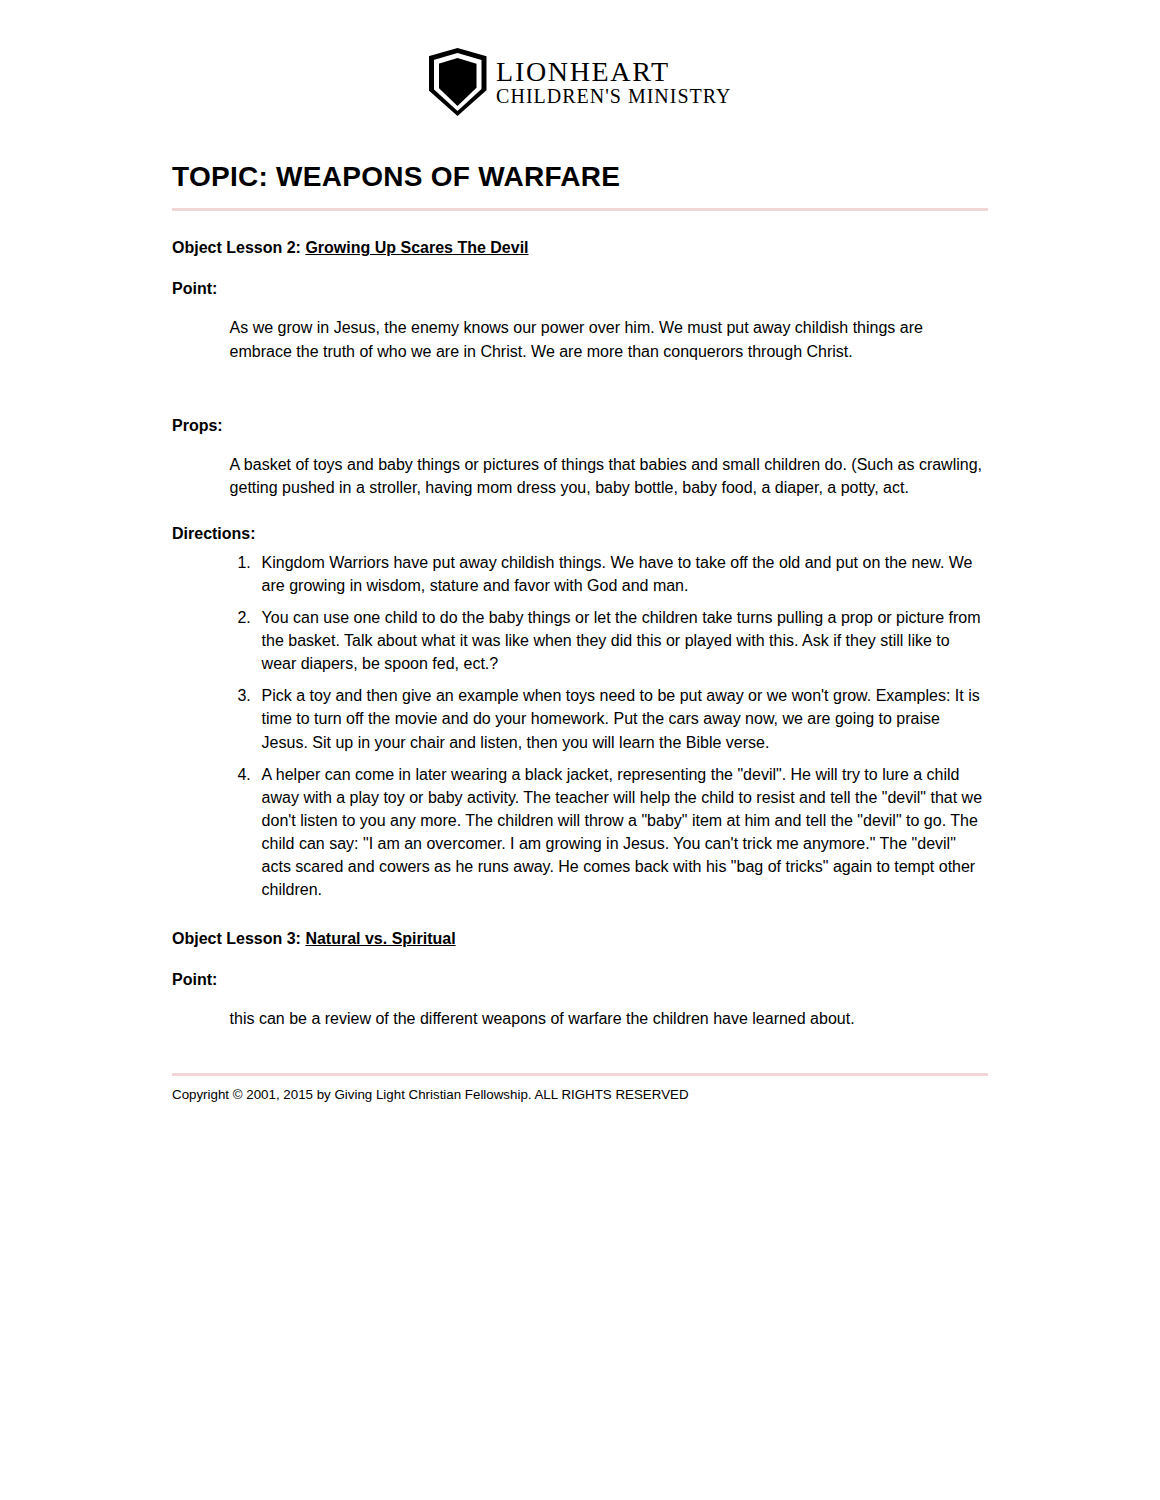LIONHEART
CHILDREN'S MINISTRY
TOPIC: WEAPONS OF WARFARE
Object Lesson 2: Growing Up Scares The Devil
Point:
As we grow in Jesus, the enemy knows our power over him. We must put away childish things are embrace the truth of who we are in Christ. We are more than conquerors through Christ.
Props:
A basket of toys and baby things or pictures of things that babies and small children do. (Such as crawling, getting pushed in a stroller, having mom dress you, baby bottle, baby food, a diaper, a potty, act.
Directions:
Kingdom Warriors have put away childish things. We have to take off the old and put on the new. We are growing in wisdom, stature and favor with God and man.
You can use one child to do the baby things or let the children take turns pulling a prop or picture from the basket. Talk about what it was like when they did this or played with this. Ask if they still like to wear diapers, be spoon fed, ect.?
Pick a toy and then give an example when toys need to be put away or we won't grow. Examples: It is time to turn off the movie and do your homework. Put the cars away now, we are going to praise Jesus. Sit up in your chair and listen, then you will learn the Bible verse.
A helper can come in later wearing a black jacket, representing the "devil". He will try to lure a child away with a play toy or baby activity. The teacher will help the child to resist and tell the "devil" that we don't listen to you any more. The children will throw a "baby" item at him and tell the "devil" to go. The child can say: "I am an overcomer. I am growing in Jesus. You can't trick me anymore." The "devil" acts scared and cowers as he runs away. He comes back with his "bag of tricks" again to tempt other children.
Object Lesson 3: Natural vs. Spiritual
Point:
this can be a review of the different weapons of warfare the children have learned about.
Copyright © 2001, 2015 by Giving Light Christian Fellowship. ALL RIGHTS RESERVED